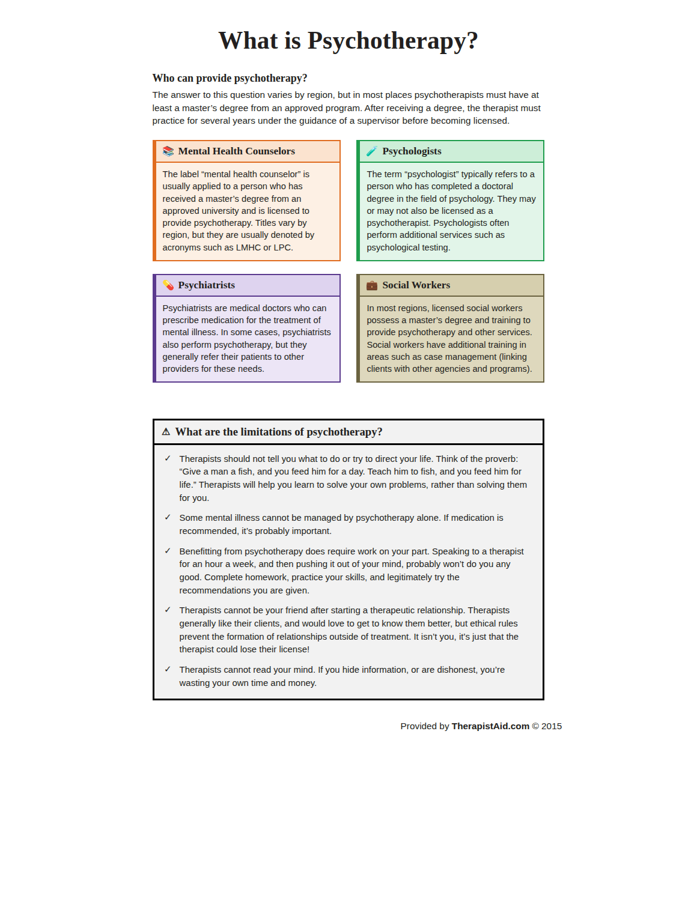What is Psychotherapy?
Who can provide psychotherapy?
The answer to this question varies by region, but in most places psychotherapists must have at least a master’s degree from an approved program. After receiving a degree, the therapist must practice for several years under the guidance of a supervisor before becoming licensed.
📚Mental Health Counselors
The label “mental health counselor” is usually applied to a person who has received a master’s degree from an approved university and is licensed to provide psychotherapy. Titles vary by region, but they are usually denoted by acronyms such as LMHC or LPC.
🧪Psychologists
The term “psychologist” typically refers to a person who has completed a doctoral degree in the field of psychology. They may or may not also be licensed as a psychotherapist. Psychologists often perform additional services such as psychological testing.
💊Psychiatrists
Psychiatrists are medical doctors who can prescribe medication for the treatment of mental illness. In some cases, psychiatrists also perform psychotherapy, but they generally refer their patients to other providers for these needs.
💼Social Workers
In most regions, licensed social workers possess a master’s degree and training to provide psychotherapy and other services. Social workers have additional training in areas such as case management (linking clients with other agencies and programs).
⚠What are the limitations of psychotherapy?
✓Therapists should not tell you what to do or try to direct your life. Think of the proverb: “Give a man a fish, and you feed him for a day. Teach him to fish, and you feed him for life.” Therapists will help you learn to solve your own problems, rather than solving them for you.
✓Some mental illness cannot be managed by psychotherapy alone. If medication is recommended, it’s probably important.
✓Benefitting from psychotherapy does require work on your part. Speaking to a therapist for an hour a week, and then pushing it out of your mind, probably won’t do you any good. Complete homework, practice your skills, and legitimately try the recommendations you are given.
✓Therapists cannot be your friend after starting a therapeutic relationship. Therapists generally like their clients, and would love to get to know them better, but ethical rules prevent the formation of relationships outside of treatment. It isn’t you, it’s just that the therapist could lose their license!
✓Therapists cannot read your mind. If you hide information, or are dishonest, you’re wasting your own time and money.
Provided by TherapistAid.com © 2015